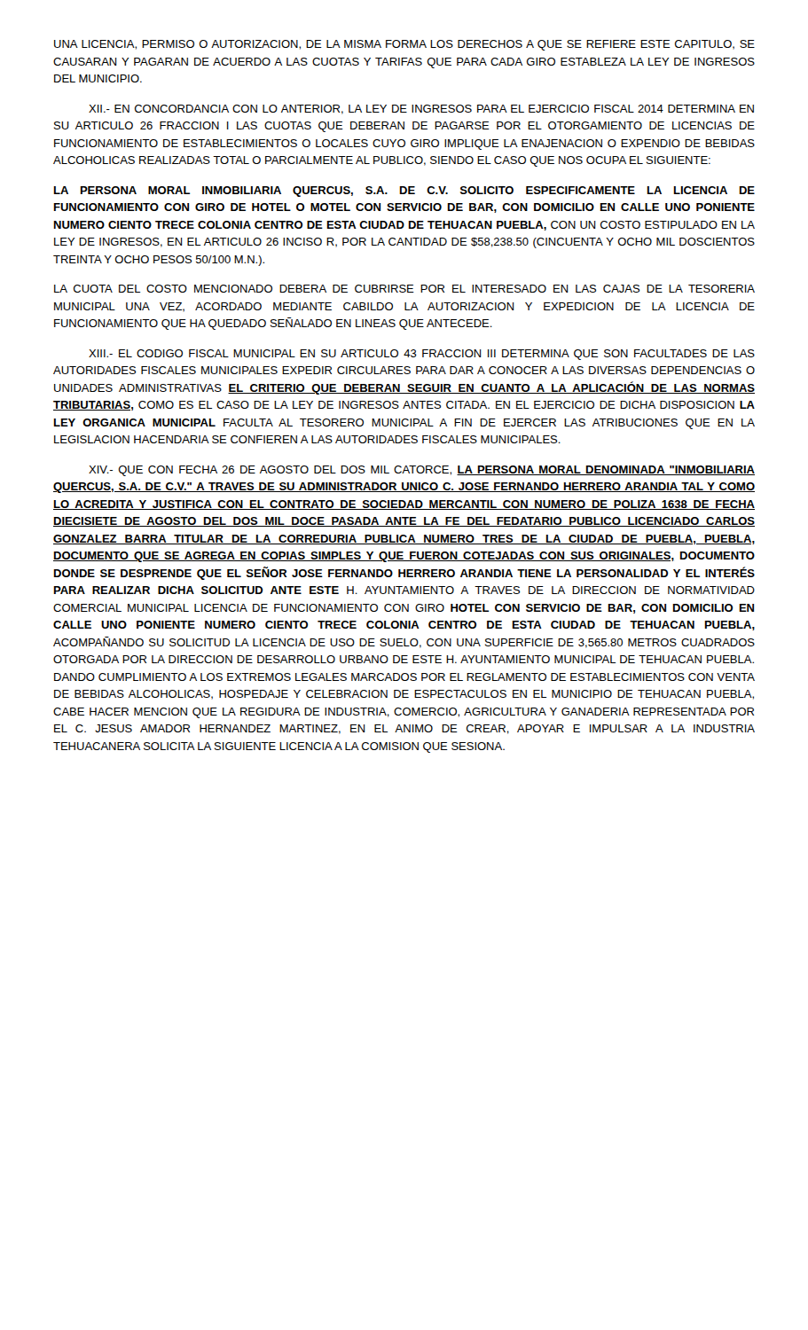UNA LICENCIA, PERMISO O AUTORIZACION, DE LA MISMA FORMA LOS DERECHOS A QUE SE REFIERE ESTE CAPITULO, SE CAUSARAN Y PAGARAN DE ACUERDO A LAS CUOTAS Y TARIFAS QUE PARA CADA GIRO ESTABLEZA LA LEY DE INGRESOS DEL MUNICIPIO.
XII.- EN CONCORDANCIA CON LO ANTERIOR, LA LEY DE INGRESOS PARA EL EJERCICIO FISCAL 2014 DETERMINA EN SU ARTICULO 26 FRACCION I LAS CUOTAS QUE DEBERAN DE PAGARSE POR EL OTORGAMIENTO DE LICENCIAS DE FUNCIONAMIENTO DE ESTABLECIMIENTOS O LOCALES CUYO GIRO IMPLIQUE LA ENAJENACION O EXPENDIO DE BEBIDAS ALCOHOLICAS REALIZADAS TOTAL O PARCIALMENTE AL PUBLICO, SIENDO EL CASO QUE NOS OCUPA EL SIGUIENTE:
LA PERSONA MORAL INMOBILIARIA QUERCUS, S.A. DE C.V. SOLICITO ESPECIFICAMENTE LA LICENCIA DE FUNCIONAMIENTO CON GIRO DE HOTEL O MOTEL CON SERVICIO DE BAR, CON DOMICILIO EN CALLE UNO PONIENTE NUMERO CIENTO TRECE COLONIA CENTRO DE ESTA CIUDAD DE TEHUACAN PUEBLA, CON UN COSTO ESTIPULADO EN LA LEY DE INGRESOS, EN EL ARTICULO 26 INCISO R, POR LA CANTIDAD DE $58,238.50 (CINCUENTA Y OCHO MIL DOSCIENTOS TREINTA Y OCHO PESOS 50/100 M.N.).
LA CUOTA DEL COSTO MENCIONADO DEBERA DE CUBRIRSE POR EL INTERESADO EN LAS CAJAS DE LA TESORERIA MUNICIPAL UNA VEZ, ACORDADO MEDIANTE CABILDO LA AUTORIZACION Y EXPEDICION DE LA LICENCIA DE FUNCIONAMIENTO QUE HA QUEDADO SEÑALADO EN LINEAS QUE ANTECEDE.
XIII.- EL CODIGO FISCAL MUNICIPAL EN SU ARTICULO 43 FRACCION III DETERMINA QUE SON FACULTADES DE LAS AUTORIDADES FISCALES MUNICIPALES EXPEDIR CIRCULARES PARA DAR A CONOCER A LAS DIVERSAS DEPENDENCIAS O UNIDADES ADMINISTRATIVAS EL CRITERIO QUE DEBERAN SEGUIR EN CUANTO A LA APLICACIÓN DE LAS NORMAS TRIBUTARIAS, COMO ES EL CASO DE LA LEY DE INGRESOS ANTES CITADA. EN EL EJERCICIO DE DICHA DISPOSICION LA LEY ORGANICA MUNICIPAL FACULTA AL TESORERO MUNICIPAL A FIN DE EJERCER LAS ATRIBUCIONES QUE EN LA LEGISLACION HACENDARIA SE CONFIEREN A LAS AUTORIDADES FISCALES MUNICIPALES.
XIV.- QUE CON FECHA 26 DE AGOSTO DEL DOS MIL CATORCE, LA PERSONA MORAL DENOMINADA "INMOBILIARIA QUERCUS, S.A. DE C.V." A TRAVES DE SU ADMINISTRADOR UNICO C. JOSE FERNANDO HERRERO ARANDIA TAL Y COMO LO ACREDITA Y JUSTIFICA CON EL CONTRATO DE SOCIEDAD MERCANTIL CON NUMERO DE POLIZA 1638 DE FECHA DIECISIETE DE AGOSTO DEL DOS MIL DOCE PASADA ANTE LA FE DEL FEDATARIO PUBLICO LICENCIADO CARLOS GONZALEZ BARRA TITULAR DE LA CORREDURIA PUBLICA NUMERO TRES DE LA CIUDAD DE PUEBLA, PUEBLA, DOCUMENTO QUE SE AGREGA EN COPIAS SIMPLES Y QUE FUERON COTEJADAS CON SUS ORIGINALES, DOCUMENTO DONDE SE DESPRENDE QUE EL SEÑOR JOSE FERNANDO HERRERO ARANDIA TIENE LA PERSONALIDAD Y EL INTERÉS PARA REALIZAR DICHA SOLICITUD ANTE ESTE H. AYUNTAMIENTO A TRAVES DE LA DIRECCION DE NORMATIVIDAD COMERCIAL MUNICIPAL LICENCIA DE FUNCIONAMIENTO CON GIRO HOTEL CON SERVICIO DE BAR, CON DOMICILIO EN CALLE UNO PONIENTE NUMERO CIENTO TRECE COLONIA CENTRO DE ESTA CIUDAD DE TEHUACAN PUEBLA, ACOMPAÑANDO SU SOLICITUD LA LICENCIA DE USO DE SUELO, CON UNA SUPERFICIE DE 3,565.80 METROS CUADRADOS OTORGADA POR LA DIRECCION DE DESARROLLO URBANO DE ESTE H. AYUNTAMIENTO MUNICIPAL DE TEHUACAN PUEBLA. DANDO CUMPLIMIENTO A LOS EXTREMOS LEGALES MARCADOS POR EL REGLAMENTO DE ESTABLECIMIENTOS CON VENTA DE BEBIDAS ALCOHOLICAS, HOSPEDAJE Y CELEBRACION DE ESPECTACULOS EN EL MUNICIPIO DE TEHUACAN PUEBLA, CABE HACER MENCION QUE LA REGIDURA DE INDUSTRIA, COMERCIO, AGRICULTURA Y GANADERIA REPRESENTADA POR EL C. JESUS AMADOR HERNANDEZ MARTINEZ, EN EL ANIMO DE CREAR, APOYAR E IMPULSAR A LA INDUSTRIA TEHUACANERA SOLICITA LA SIGUIENTE LICENCIA A LA COMISION QUE SESIONA.